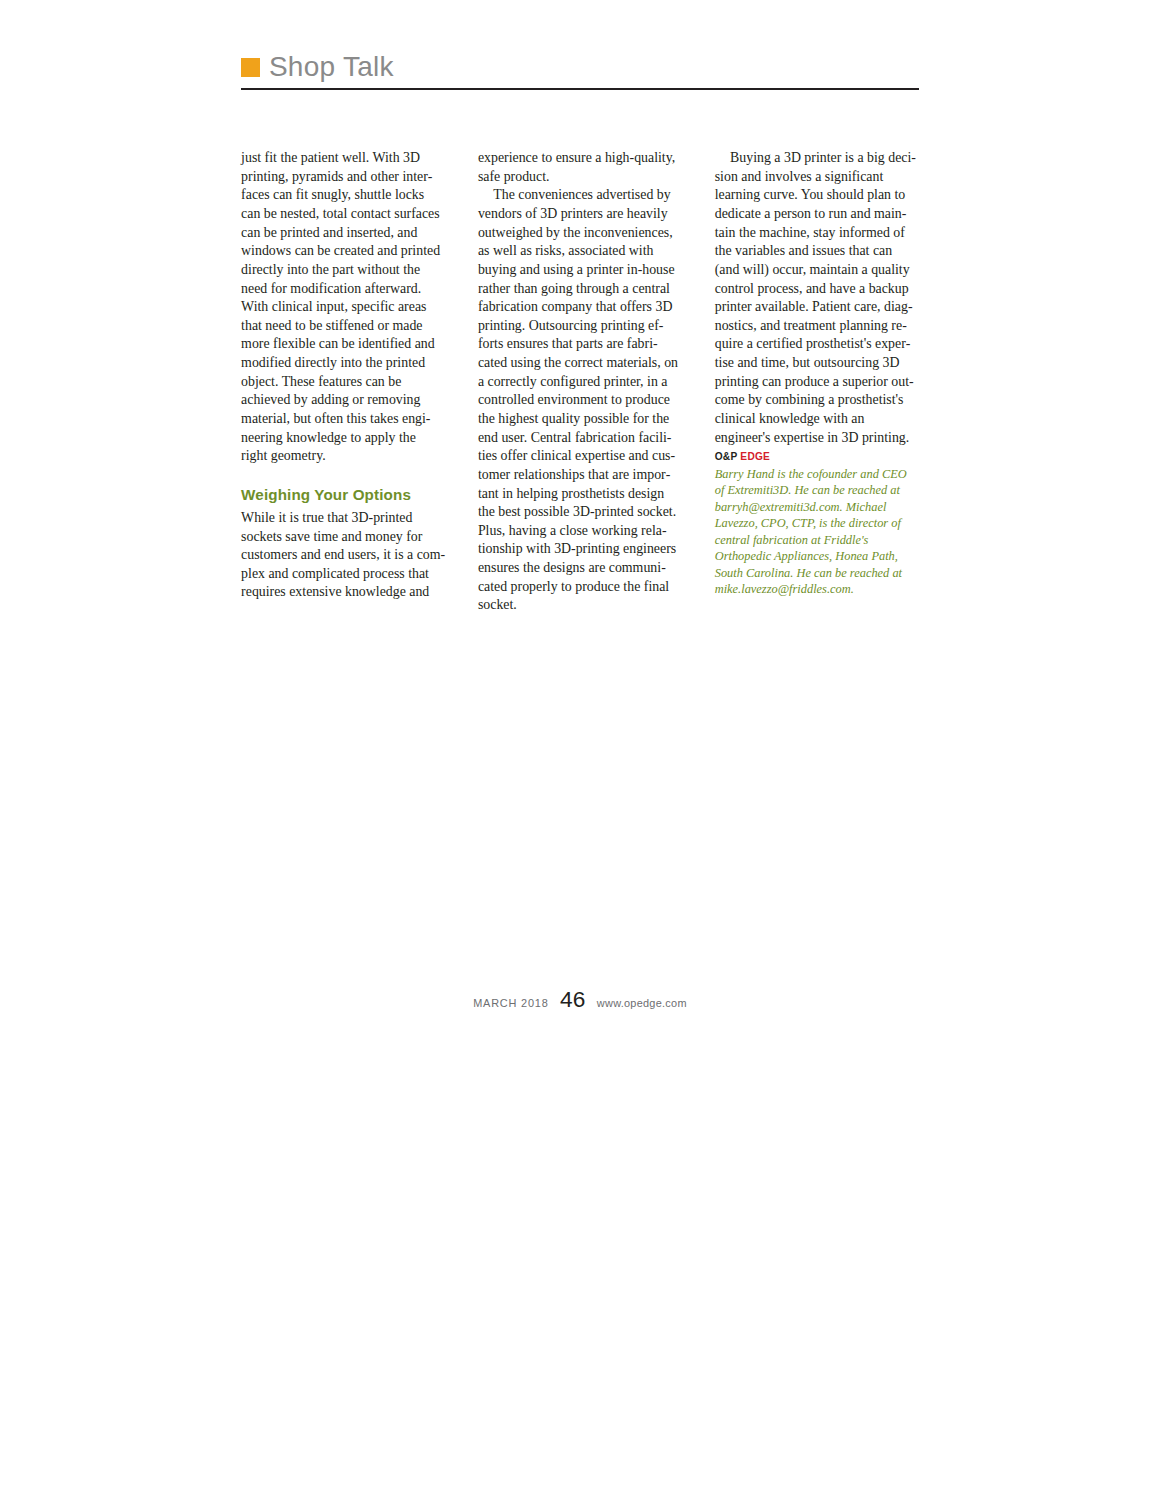Shop Talk
just fit the patient well. With 3D printing, pyramids and other interfaces can fit snugly, shuttle locks can be nested, total contact surfaces can be printed and inserted, and windows can be created and printed directly into the part without the need for modification afterward. With clinical input, specific areas that need to be stiffened or made more flexible can be identified and modified directly into the printed object. These features can be achieved by adding or removing material, but often this takes engineering knowledge to apply the right geometry.
Weighing Your Options
While it is true that 3D-printed sockets save time and money for customers and end users, it is a complex and complicated process that requires extensive knowledge and experience to ensure a high-quality, safe product.
The conveniences advertised by vendors of 3D printers are heavily outweighed by the inconveniences, as well as risks, associated with buying and using a printer in-house rather than going through a central fabrication company that offers 3D printing. Outsourcing printing efforts ensures that parts are fabricated using the correct materials, on a correctly configured printer, in a controlled environment to produce the highest quality possible for the end user. Central fabrication facilities offer clinical expertise and customer relationships that are important in helping prosthetists design the best possible 3D-printed socket. Plus, having a close working relationship with 3D-printing engineers ensures the designs are communicated properly to produce the final socket.
Buying a 3D printer is a big decision and involves a significant learning curve. You should plan to dedicate a person to run and maintain the machine, stay informed of the variables and issues that can (and will) occur, maintain a quality control process, and have a backup printer available. Patient care, diagnostics, and treatment planning require a certified prosthetist's expertise and time, but outsourcing 3D printing can produce a superior outcome by combining a prosthetist's clinical knowledge with an engineer's expertise in 3D printing. O&P EDGE
Barry Hand is the cofounder and CEO of Extremiti3D. He can be reached at barryh@extremiti3d.com. Michael Lavezzo, CPO, CTP, is the director of central fabrication at Friddle's Orthopedic Appliances, Honea Path, South Carolina. He can be reached at mike.lavezzo@friddles.com.
March 2018 46 www.opedge.com